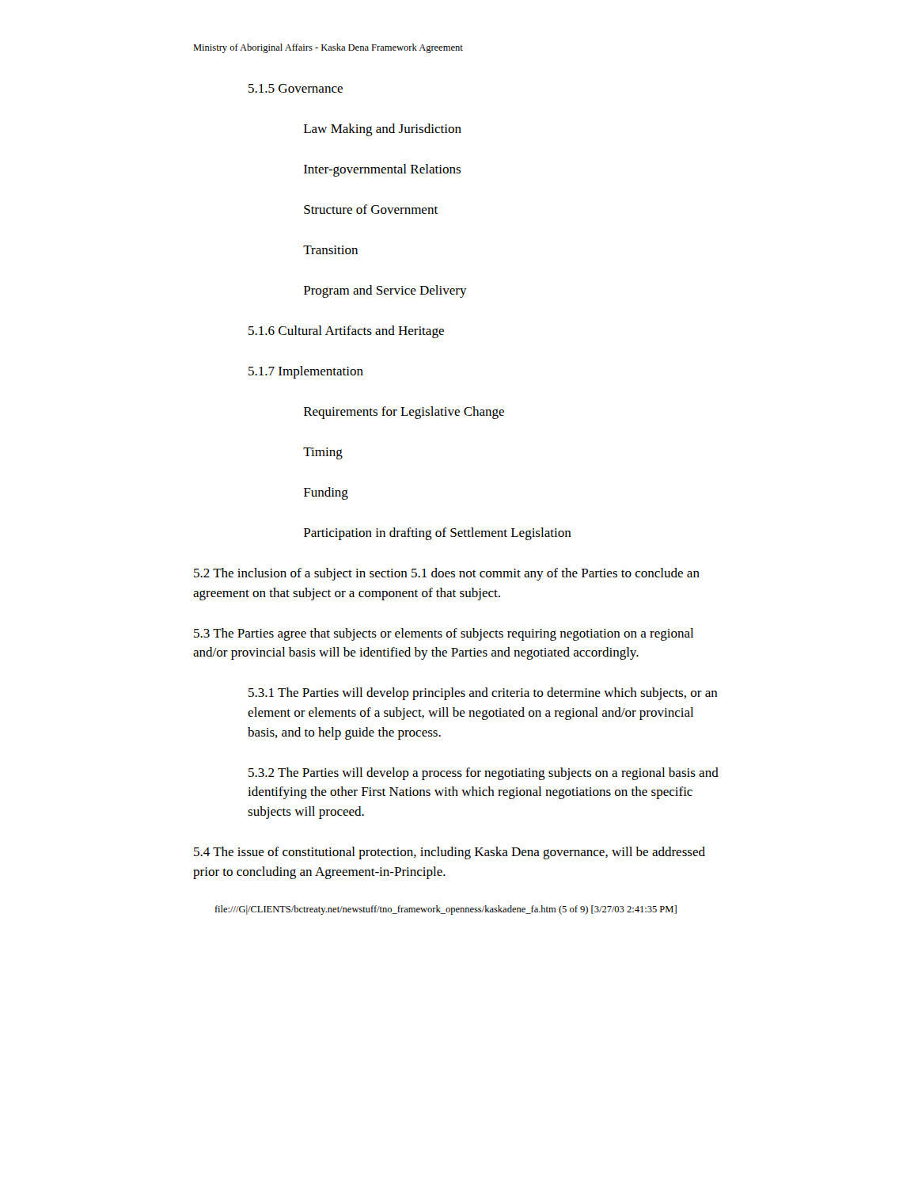Ministry of Aboriginal Affairs - Kaska Dena Framework Agreement
5.1.5 Governance
Law Making and Jurisdiction
Inter-governmental Relations
Structure of Government
Transition
Program and Service Delivery
5.1.6 Cultural Artifacts and Heritage
5.1.7 Implementation
Requirements for Legislative Change
Timing
Funding
Participation in drafting of Settlement Legislation
5.2 The inclusion of a subject in section 5.1 does not commit any of the Parties to conclude an agreement on that subject or a component of that subject.
5.3 The Parties agree that subjects or elements of subjects requiring negotiation on a regional and/or provincial basis will be identified by the Parties and negotiated accordingly.
5.3.1 The Parties will develop principles and criteria to determine which subjects, or an element or elements of a subject, will be negotiated on a regional and/or provincial basis, and to help guide the process.
5.3.2 The Parties will develop a process for negotiating subjects on a regional basis and identifying the other First Nations with which regional negotiations on the specific subjects will proceed.
5.4 The issue of constitutional protection, including Kaska Dena governance, will be addressed prior to concluding an Agreement-in-Principle.
file:///G|/CLIENTS/bctreaty.net/newstuff/tno_framework_openness/kaskadene_fa.htm (5 of 9) [3/27/03 2:41:35 PM]